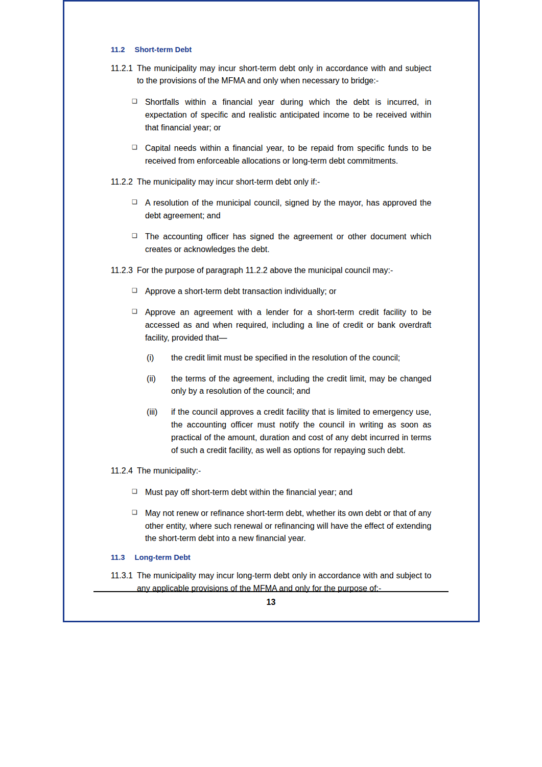11.2 Short-term Debt
11.2.1
The municipality may incur short-term debt only in accordance with and subject to the provisions of the MFMA and only when necessary to bridge:-
Shortfalls within a financial year during which the debt is incurred, in expectation of specific and realistic anticipated income to be received within that financial year; or
Capital needs within a financial year, to be repaid from specific funds to be received from enforceable allocations or long-term debt commitments.
11.2.2
The municipality may incur short-term debt only if:-
A resolution of the municipal council, signed by the mayor, has approved the debt agreement; and
The accounting officer has signed the agreement or other document which creates or acknowledges the debt.
11.2.3
For the purpose of paragraph 11.2.2 above the municipal council may:-
Approve a short-term debt transaction individually; or
Approve an agreement with a lender for a short-term credit facility to be accessed as and when required, including a line of credit or bank overdraft facility, provided that—
(i) the credit limit must be specified in the resolution of the council;
(ii) the terms of the agreement, including the credit limit, may be changed only by a resolution of the council; and
(iii) if the council approves a credit facility that is limited to emergency use, the accounting officer must notify the council in writing as soon as practical of the amount, duration and cost of any debt incurred in terms of such a credit facility, as well as options for repaying such debt.
11.2.4
The municipality:-
Must pay off short-term debt within the financial year; and
May not renew or refinance short-term debt, whether its own debt or that of any other entity, where such renewal or refinancing will have the effect of extending the short-term debt into a new financial year.
11.3 Long-term Debt
11.3.1
The municipality may incur long-term debt only in accordance with and subject to any applicable provisions of the MFMA and only for the purpose of:-
13